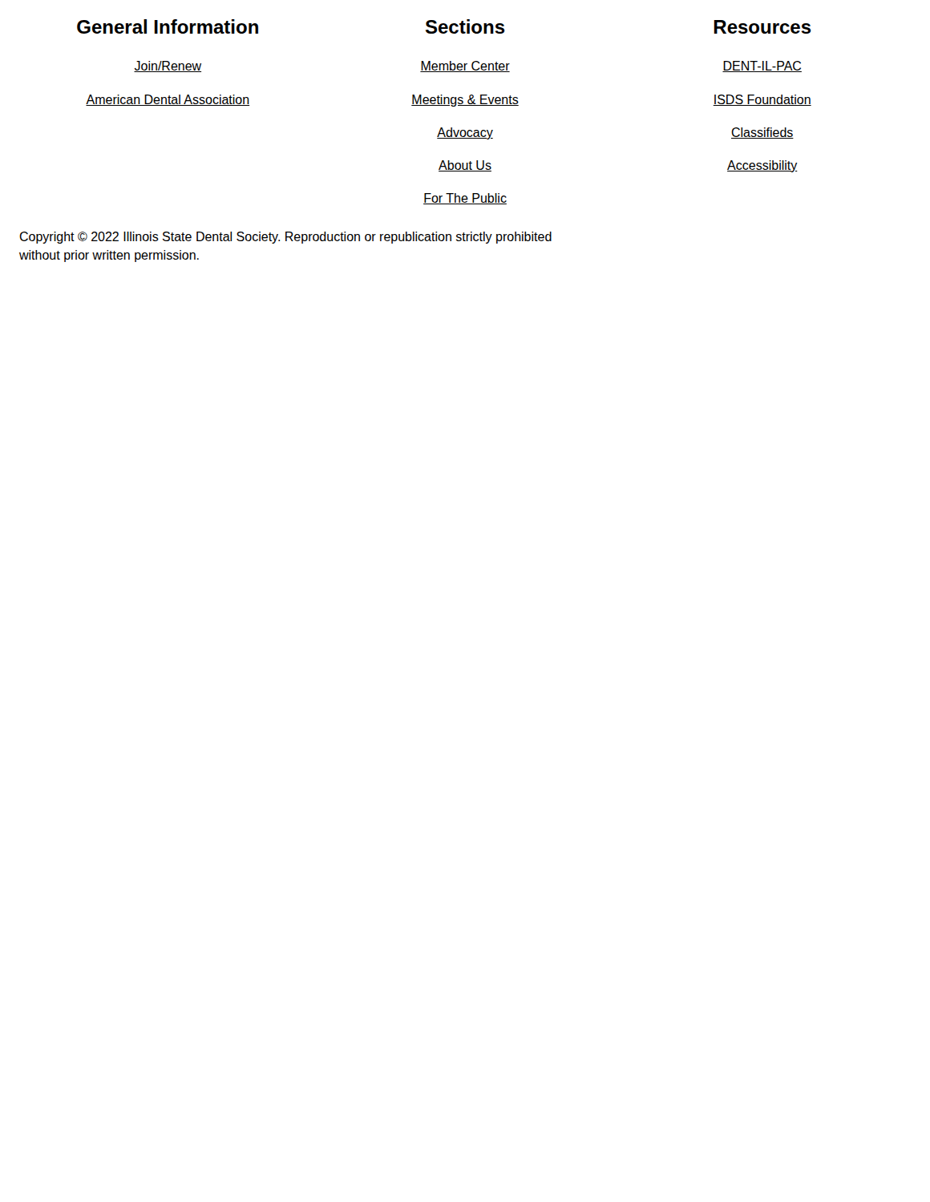General Information
Join/Renew
American Dental Association
Sections
Member Center
Meetings & Events
Advocacy
About Us
For The Public
Resources
DENT-IL-PAC
ISDS Foundation
Classifieds
Accessibility
Copyright © 2022 Illinois State Dental Society. Reproduction or republication strictly prohibited without prior written permission.